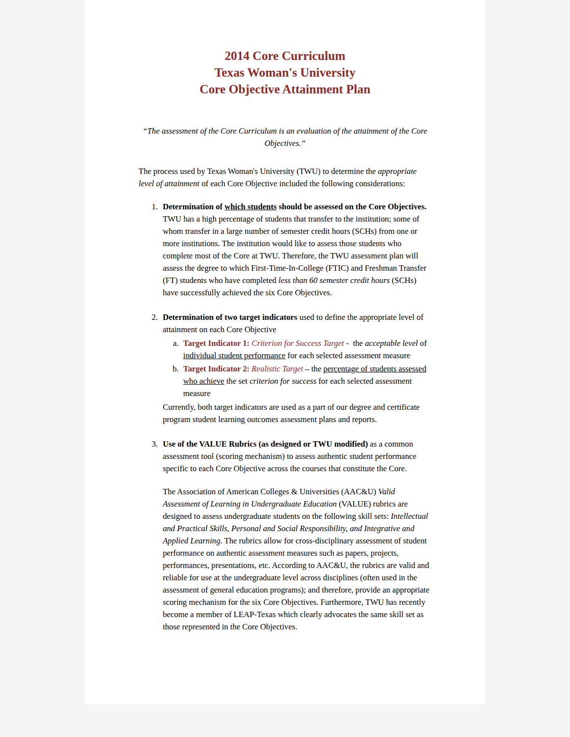2014 Core Curriculum Texas Woman's University Core Objective Attainment Plan
“The assessment of the Core Curriculum is an evaluation of the attainment of the Core Objectives.”
The process used by Texas Woman's University (TWU) to determine the appropriate level of attainment of each Core Objective included the following considerations:
Determination of which students should be assessed on the Core Objectives. TWU has a high percentage of students that transfer to the institution; some of whom transfer in a large number of semester credit hours (SCHs) from one or more institutions. The institution would like to assess those students who complete most of the Core at TWU. Therefore, the TWU assessment plan will assess the degree to which First-Time-In-College (FTIC) and Freshman Transfer (FT) students who have completed less than 60 semester credit hours (SCHs) have successfully achieved the six Core Objectives.
Determination of two target indicators used to define the appropriate level of attainment on each Core Objective
Target Indicator 1: Criterion for Success Target - the acceptable level of individual student performance for each selected assessment measure
Target Indicator 2: Realistic Target – the percentage of students assessed who achieve the set criterion for success for each selected assessment measure
Currently, both target indicators are used as a part of our degree and certificate program student learning outcomes assessment plans and reports.
Use of the VALUE Rubrics (as designed or TWU modified) as a common assessment tool (scoring mechanism) to assess authentic student performance specific to each Core Objective across the courses that constitute the Core.
The Association of American Colleges & Universities (AAC&U) Valid Assessment of Learning in Undergraduate Education (VALUE) rubrics are designed to assess undergraduate students on the following skill sets: Intellectual and Practical Skills, Personal and Social Responsibility, and Integrative and Applied Learning. The rubrics allow for cross-disciplinary assessment of student performance on authentic assessment measures such as papers, projects, performances, presentations, etc. According to AAC&U, the rubrics are valid and reliable for use at the undergraduate level across disciplines (often used in the assessment of general education programs); and therefore, provide an appropriate scoring mechanism for the six Core Objectives. Furthermore, TWU has recently become a member of LEAP-Texas which clearly advocates the same skill set as those represented in the Core Objectives.